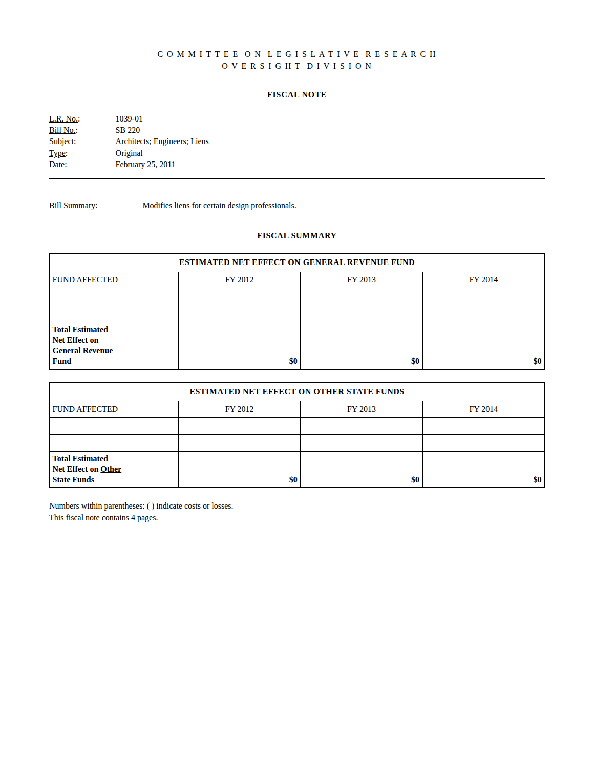C O M M I T T E E O N L E G I S L A T I V E R E S E A R C H
O V E R S I G H T D I V I S I O N
FISCAL NOTE
| L.R. No. : | 1039-01 |
| Bill No. : | SB 220 |
| Subject : | Architects; Engineers; Liens |
| Type : | Original |
| Date : | February 25, 2011 |
| Bill Summary: | Modifies liens for certain design professionals. |
FISCAL SUMMARY
| ESTIMATED NET EFFECT ON GENERAL REVENUE FUND |
| --- |
| FUND AFFECTED | FY 2012 | FY 2013 | FY 2014 |
| Total Estimated Net Effect on General Revenue Fund | $0 | $0 | $0 |
| ESTIMATED NET EFFECT ON OTHER STATE FUNDS |
| --- |
| FUND AFFECTED | FY 2012 | FY 2013 | FY 2014 |
| Total Estimated Net Effect on Other State Funds | $0 | $0 | $0 |
Numbers within parentheses: ( ) indicate costs or losses.
This fiscal note contains 4 pages.